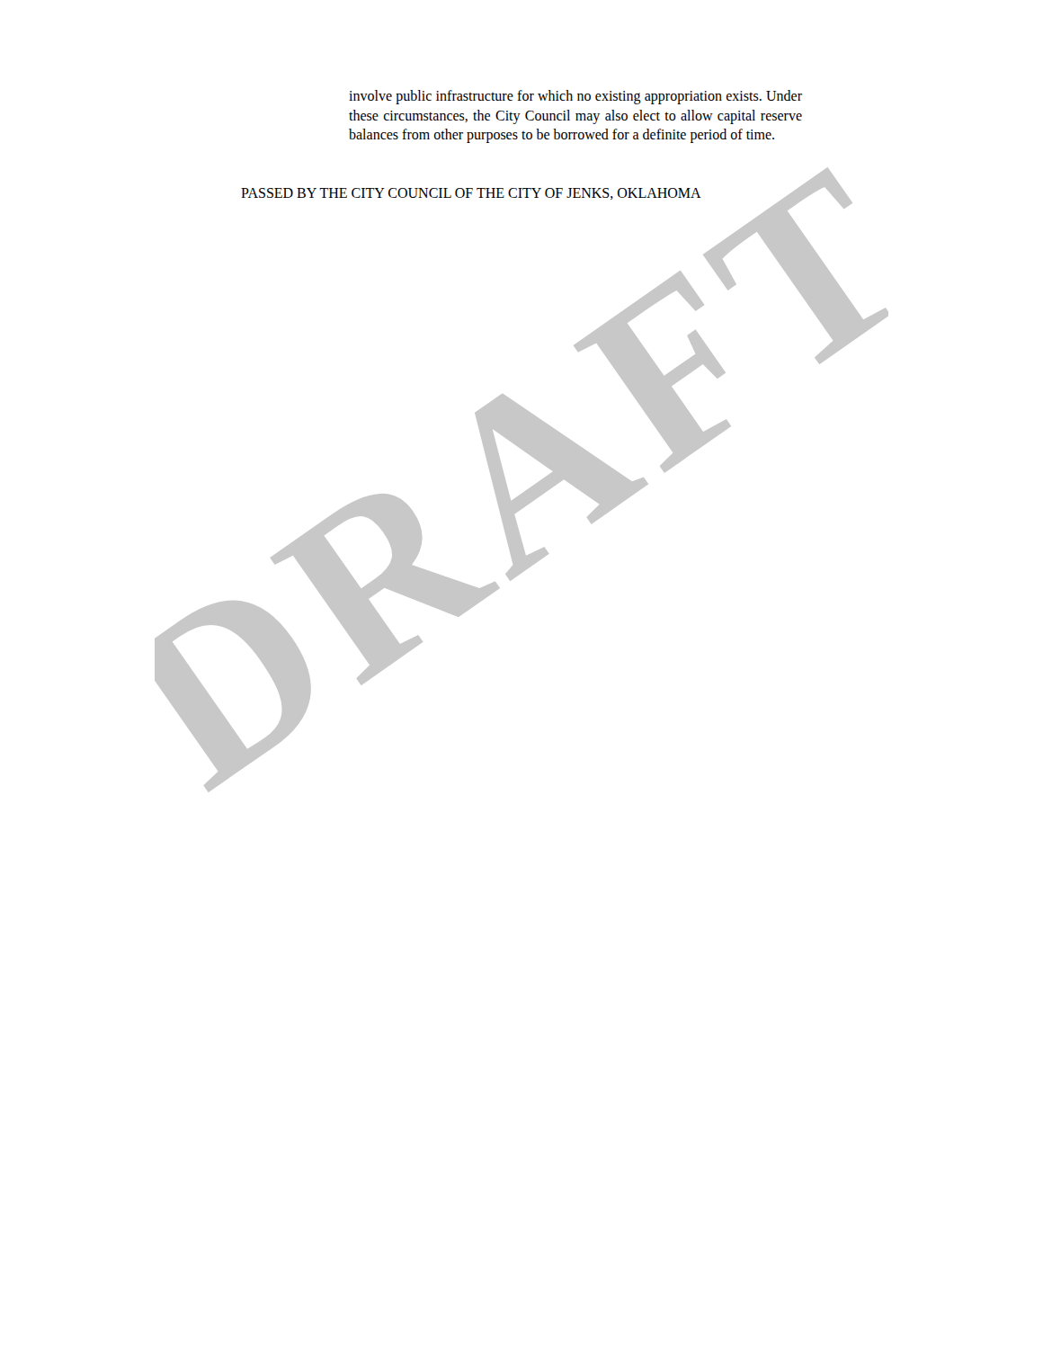DRAFT
involve public infrastructure for which no existing appropriation exists. Under these circumstances, the City Council may also elect to allow capital reserve balances from other purposes to be borrowed for a definite period of time.
PASSED BY THE CITY COUNCIL OF THE CITY OF JENKS, OKLAHOMA